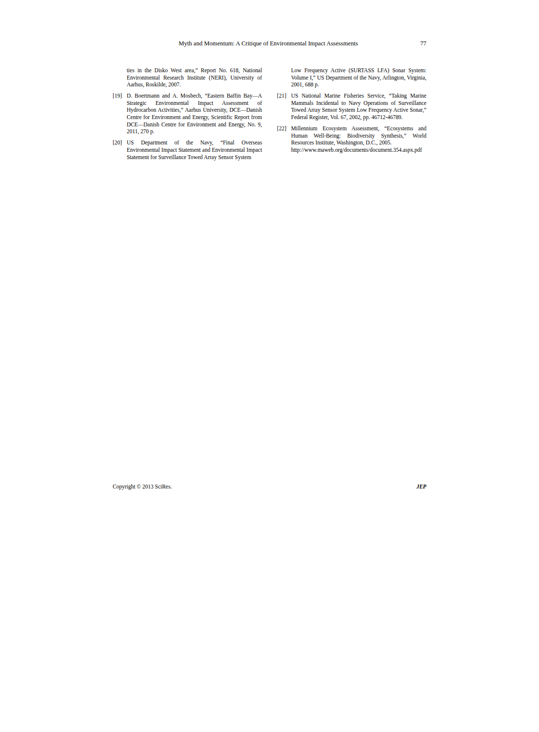Myth and Momentum: A Critique of Environmental Impact Assessments
77
ties in the Disko West area,” Report No. 618, National Environmental Research Institute (NERI), University of Aarhus, Roskilde, 2007.
[19]
D. Boertmann and A. Mosbech, “Eastern Baffin Bay—A Strategic Environmental Impact Assessment of Hydrocarbon Activities,” Aarhus University, DCE—Danish Centre for Environment and Energy, Scientific Report from DCE—Danish Centre for Environment and Energy, No. 9, 2011, 270 p.
[20]
US Department of the Navy, “Final Overseas Environmental Impact Statement and Environmental Impact Statement for Surveillance Towed Array Sensor System
Low Frequency Active (SURTASS LFA) Sonar System: Volume I,” US Department of the Navy, Arlington, Virginia, 2001, 688 p.
[21]
US National Marine Fisheries Service, “Taking Marine Mammals Incidental to Navy Operations of Surveillance Towed Array Sensor System Low Frequency Active Sonar,” Federal Register, Vol. 67, 2002, pp. 46712-46789.
[22]
Millennium Ecosystem Assessment, “Ecosystems and Human Well-Being: Biodiversity Synthesis,” World Resources Institute, Washington, D.C., 2005.
http://www.maweb.org/documents/document.354.aspx.pdf
Copyright © 2013 SciRes.
JEP